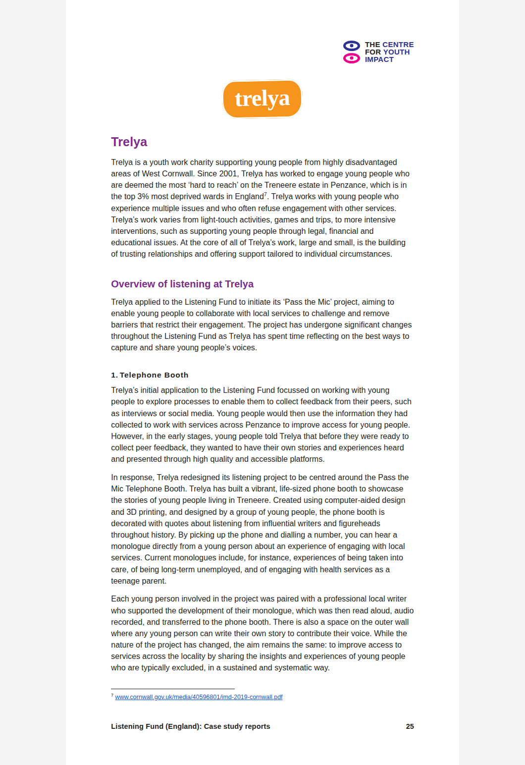THE CENTRE
FOR YOUTH
IMPACT
trelya
Trelya
Trelya is a youth work charity supporting young people from highly disadvantaged areas of West Cornwall. Since 2001, Trelya has worked to engage young people who are deemed the most ‘hard to reach’ on the Treneere estate in Penzance, which is in the top 3% most deprived wards in England7. Trelya works with young people who experience multiple issues and who often refuse engagement with other services. Trelya’s work varies from light-touch activities, games and trips, to more intensive interventions, such as supporting young people through legal, financial and educational issues. At the core of all of Trelya’s work, large and small, is the building of trusting relationships and offering support tailored to individual circumstances.
Overview of listening at Trelya
Trelya applied to the Listening Fund to initiate its ‘Pass the Mic’ project, aiming to enable young people to collaborate with local services to challenge and remove barriers that restrict their engagement. The project has undergone significant changes throughout the Listening Fund as Trelya has spent time reflecting on the best ways to capture and share young people’s voices.
1. Telephone Booth
Trelya’s initial application to the Listening Fund focussed on working with young people to explore processes to enable them to collect feedback from their peers, such as interviews or social media. Young people would then use the information they had collected to work with services across Penzance to improve access for young people. However, in the early stages, young people told Trelya that before they were ready to collect peer feedback, they wanted to have their own stories and experiences heard and presented through high quality and accessible platforms.
In response, Trelya redesigned its listening project to be centred around the Pass the Mic Telephone Booth. Trelya has built a vibrant, life-sized phone booth to showcase the stories of young people living in Treneere. Created using computer-aided design and 3D printing, and designed by a group of young people, the phone booth is decorated with quotes about listening from influential writers and figureheads throughout history. By picking up the phone and dialling a number, you can hear a monologue directly from a young person about an experience of engaging with local services. Current monologues include, for instance, experiences of being taken into care, of being long-term unemployed, and of engaging with health services as a teenage parent.
Each young person involved in the project was paired with a professional local writer who supported the development of their monologue, which was then read aloud, audio recorded, and transferred to the phone booth. There is also a space on the outer wall where any young person can write their own story to contribute their voice. While the nature of the project has changed, the aim remains the same: to improve access to services across the locality by sharing the insights and experiences of young people who are typically excluded, in a sustained and systematic way.
7 www.cornwall.gov.uk/media/40596801/imd-2019-cornwall.pdf
Listening Fund (England): Case study reports 25